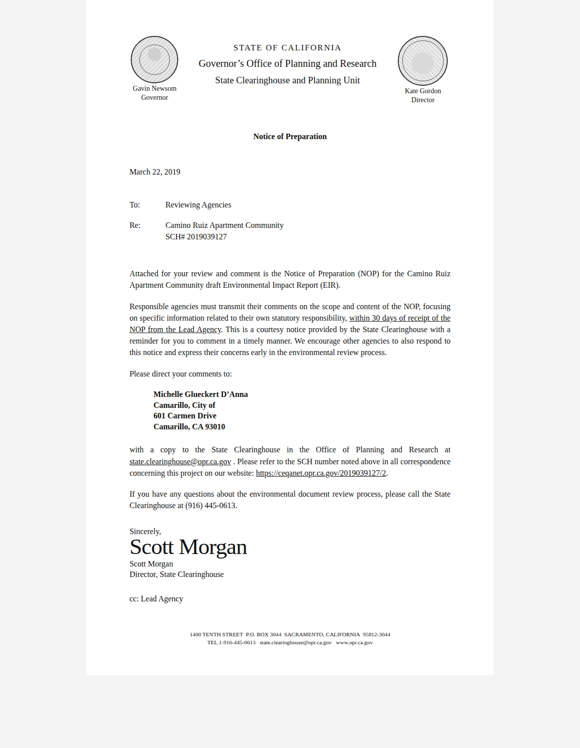Gavin Newsom
Governor
STATE OF CALIFORNIA
Governor’s Office of Planning and Research
State Clearinghouse and Planning Unit
Kate Gordon
Director
Notice of Preparation
March 22, 2019
| To: | Reviewing Agencies |
| Re: | Camino Ruiz Apartment Community SCH# 2019039127 |
Attached for your review and comment is the Notice of Preparation (NOP) for the Camino Ruiz Apartment Community draft Environmental Impact Report (EIR).
Responsible agencies must transmit their comments on the scope and content of the NOP, focusing on specific information related to their own statutory responsibility, within 30 days of receipt of the NOP from the Lead Agency. This is a courtesy notice provided by the State Clearinghouse with a reminder for you to comment in a timely manner. We encourage other agencies to also respond to this notice and express their concerns early in the environmental review process.
Please direct your comments to:
Michelle Glueckert D’Anna
Camarillo, City of
601 Carmen Drive
Camarillo, CA 93010
with a copy to the State Clearinghouse in the Office of Planning and Research at state.clearinghouse@opr.ca.gov . Please refer to the SCH number noted above in all correspondence concerning this project on our website: https://ceqanet.opr.ca.gov/2019039127/2.
If you have any questions about the environmental document review process, please call the State Clearinghouse at (916) 445-0613.
Sincerely,
Scott Morgan
Scott Morgan
Director, State Clearinghouse
cc: Lead Agency
1400 TENTH STREET P.O. BOX 3044 SACRAMENTO, CALIFORNIA 95812-3044
TEL 1-916-445-0613 state.clearinghouse@opr.ca.gov www.opr.ca.gov